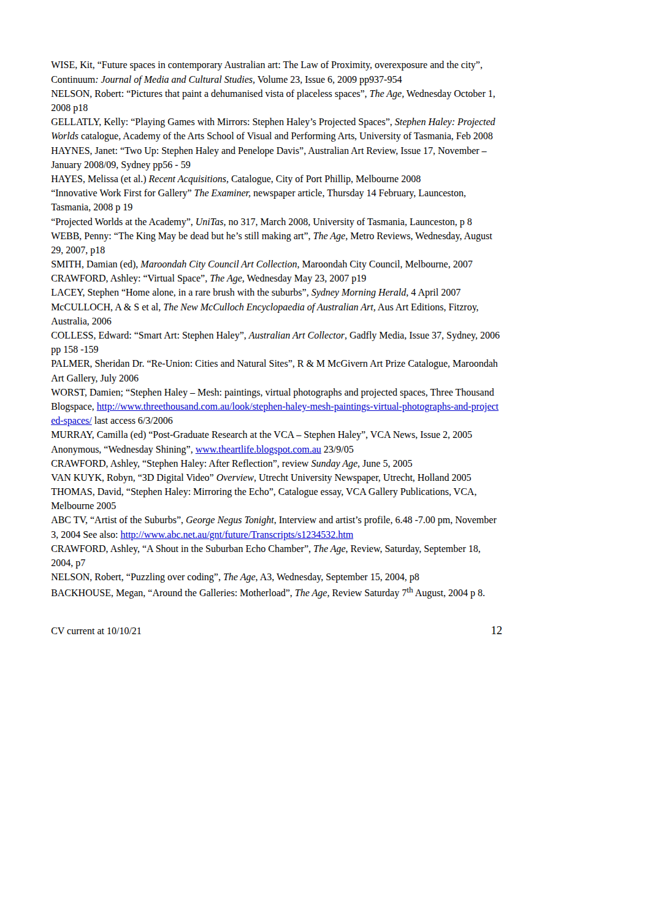WISE, Kit, “Future spaces in contemporary Australian art: The Law of Proximity, overexposure and the city”, Continuum: Journal of Media and Cultural Studies, Volume 23, Issue 6, 2009 pp937-954
NELSON, Robert: “Pictures that paint a dehumanised vista of placeless spaces”, The Age, Wednesday October 1, 2008 p18
GELLATLY, Kelly: “Playing Games with Mirrors: Stephen Haley’s Projected Spaces”, Stephen Haley: Projected Worlds catalogue, Academy of the Arts School of Visual and Performing Arts, University of Tasmania, Feb 2008
HAYNES, Janet: “Two Up: Stephen Haley and Penelope Davis”, Australian Art Review, Issue 17, November – January 2008/09, Sydney pp56 - 59
HAYES, Melissa (et al.) Recent Acquisitions, Catalogue, City of Port Phillip, Melbourne 2008
“Innovative Work First for Gallery” The Examiner, newspaper article, Thursday 14 February, Launceston, Tasmania, 2008 p 19
“Projected Worlds at the Academy”, UniTas, no 317, March 2008, University of Tasmania, Launceston, p 8
WEBB, Penny: “The King May be dead but he’s still making art”, The Age, Metro Reviews, Wednesday, August 29, 2007, p18
SMITH, Damian (ed), Maroondah City Council Art Collection, Maroondah City Council, Melbourne, 2007
CRAWFORD, Ashley: “Virtual Space”, The Age, Wednesday May 23, 2007 p19
LACEY, Stephen “Home alone, in a rare brush with the suburbs”, Sydney Morning Herald, 4 April 2007
McCULLOCH, A & S et al, The New McCulloch Encyclopaedia of Australian Art, Aus Art Editions, Fitzroy, Australia, 2006
COLLESS, Edward: “Smart Art: Stephen Haley”, Australian Art Collector, Gadfly Media, Issue 37, Sydney, 2006 pp 158 -159
PALMER, Sheridan Dr. “Re-Union: Cities and Natural Sites”, R & M McGivern Art Prize Catalogue, Maroondah Art Gallery, July 2006
WORST, Damien; “Stephen Haley – Mesh: paintings, virtual photographs and projected spaces, Three Thousand Blogspace, http://www.threethousand.com.au/look/stephen-haley-mesh-paintings-virtual-photographs-and-projected-spaces/ last access 6/3/2006
MURRAY, Camilla (ed) “Post-Graduate Research at the VCA – Stephen Haley”, VCA News, Issue 2, 2005
Anonymous, “Wednesday Shining”, www.theartlife.blogspot.com.au 23/9/05
CRAWFORD, Ashley, “Stephen Haley: After Reflection”, review Sunday Age, June 5, 2005
VAN KUYK, Robyn, “3D Digital Video” Overview, Utrecht University Newspaper, Utrecht, Holland 2005
THOMAS, David, “Stephen Haley: Mirroring the Echo”, Catalogue essay, VCA Gallery Publications, VCA, Melbourne 2005
ABC TV, “Artist of the Suburbs”, George Negus Tonight, Interview and artist’s profile, 6.48 -7.00 pm, November 3, 2004 See also: http://www.abc.net.au/gnt/future/Transcripts/s1234532.htm
CRAWFORD, Ashley, “A Shout in the Suburban Echo Chamber”, The Age, Review, Saturday, September 18, 2004, p7
NELSON, Robert, “Puzzling over coding”, The Age, A3, Wednesday, September 15, 2004, p8
BACKHOUSE, Megan, “Around the Galleries: Motherload”, The Age, Review Saturday 7th August, 2004 p 8.
CV current at 10/10/21 12